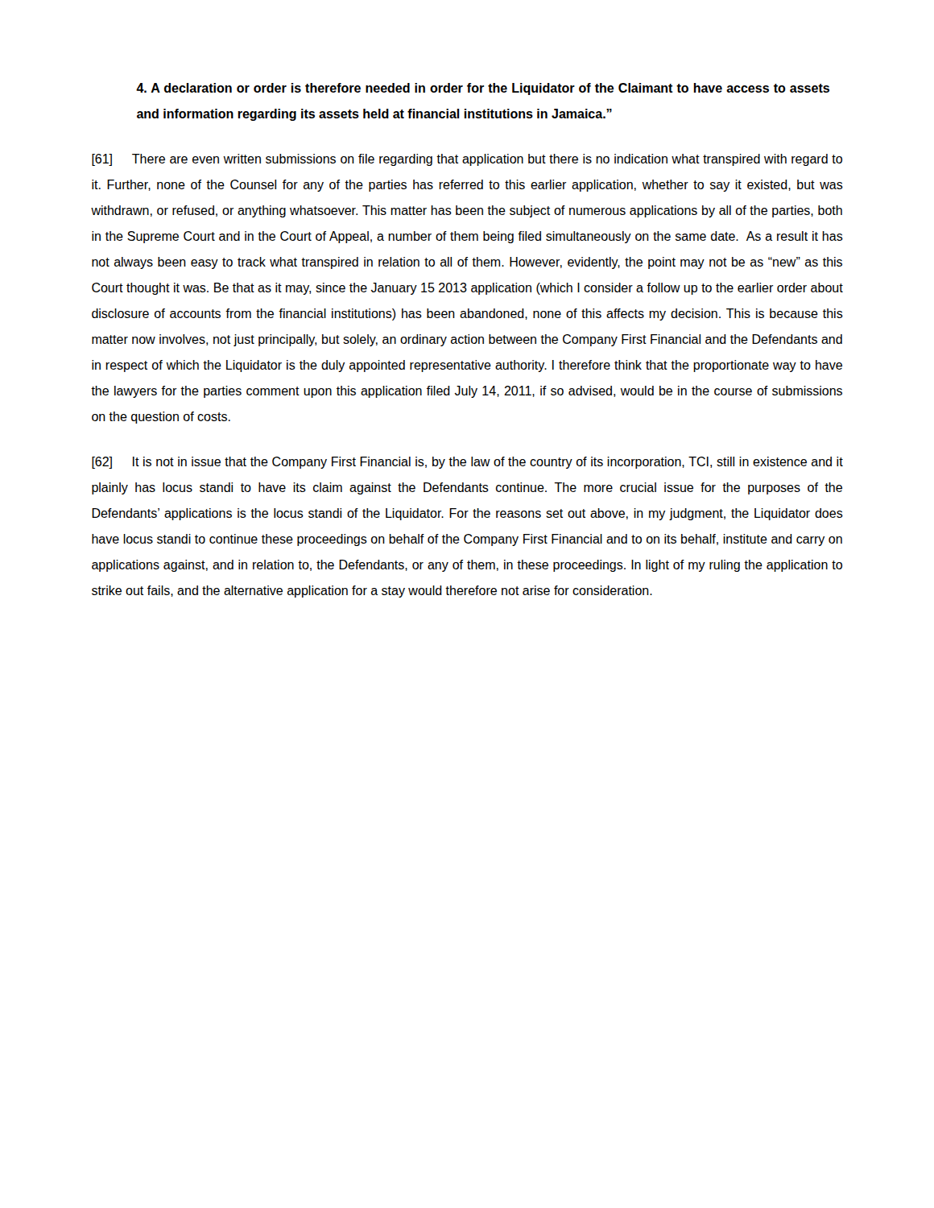4. A declaration or order is therefore needed in order for the Liquidator of the Claimant to have access to assets and information regarding its assets held at financial institutions in Jamaica.”
[61] There are even written submissions on file regarding that application but there is no indication what transpired with regard to it. Further, none of the Counsel for any of the parties has referred to this earlier application, whether to say it existed, but was withdrawn, or refused, or anything whatsoever. This matter has been the subject of numerous applications by all of the parties, both in the Supreme Court and in the Court of Appeal, a number of them being filed simultaneously on the same date. As a result it has not always been easy to track what transpired in relation to all of them. However, evidently, the point may not be as “new” as this Court thought it was. Be that as it may, since the January 15 2013 application (which I consider a follow up to the earlier order about disclosure of accounts from the financial institutions) has been abandoned, none of this affects my decision. This is because this matter now involves, not just principally, but solely, an ordinary action between the Company First Financial and the Defendants and in respect of which the Liquidator is the duly appointed representative authority. I therefore think that the proportionate way to have the lawyers for the parties comment upon this application filed July 14, 2011, if so advised, would be in the course of submissions on the question of costs.
[62] It is not in issue that the Company First Financial is, by the law of the country of its incorporation, TCI, still in existence and it plainly has locus standi to have its claim against the Defendants continue. The more crucial issue for the purposes of the Defendants’ applications is the locus standi of the Liquidator. For the reasons set out above, in my judgment, the Liquidator does have locus standi to continue these proceedings on behalf of the Company First Financial and to on its behalf, institute and carry on applications against, and in relation to, the Defendants, or any of them, in these proceedings. In light of my ruling the application to strike out fails, and the alternative application for a stay would therefore not arise for consideration.